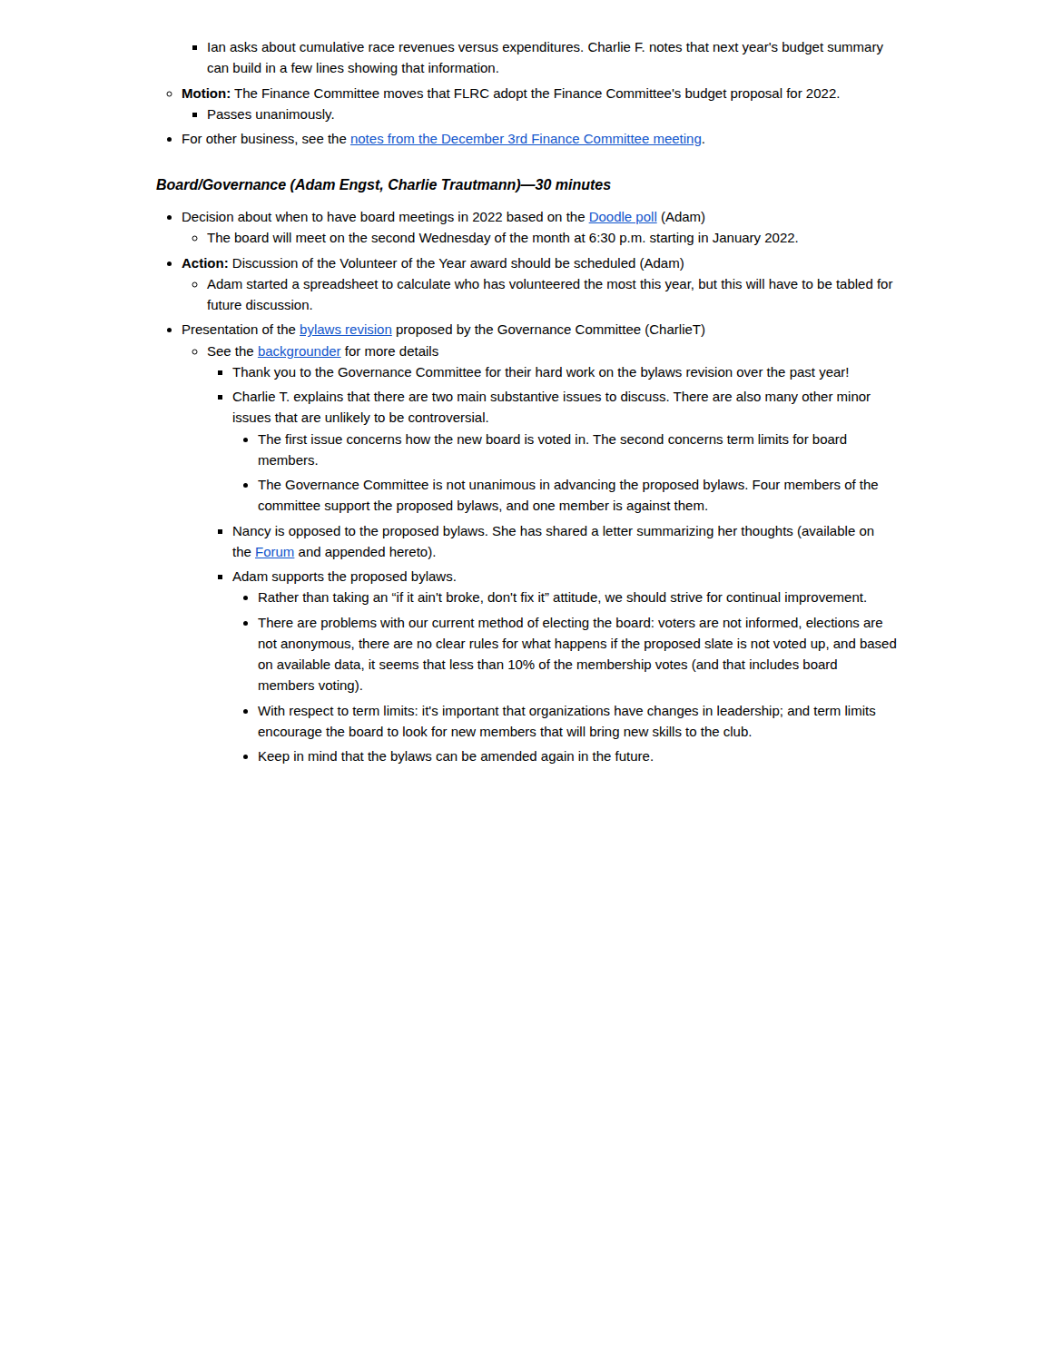Ian asks about cumulative race revenues versus expenditures. Charlie F. notes that next year's budget summary can build in a few lines showing that information.
Motion: The Finance Committee moves that FLRC adopt the Finance Committee's budget proposal for 2022.
Passes unanimously.
For other business, see the notes from the December 3rd Finance Committee meeting.
Board/Governance (Adam Engst, Charlie Trautmann)—30 minutes
Decision about when to have board meetings in 2022 based on the Doodle poll (Adam)
The board will meet on the second Wednesday of the month at 6:30 p.m. starting in January 2022.
Action: Discussion of the Volunteer of the Year award should be scheduled (Adam)
Adam started a spreadsheet to calculate who has volunteered the most this year, but this will have to be tabled for future discussion.
Presentation of the bylaws revision proposed by the Governance Committee (CharlieT)
See the backgrounder for more details
Thank you to the Governance Committee for their hard work on the bylaws revision over the past year!
Charlie T. explains that there are two main substantive issues to discuss. There are also many other minor issues that are unlikely to be controversial.
The first issue concerns how the new board is voted in. The second concerns term limits for board members.
The Governance Committee is not unanimous in advancing the proposed bylaws. Four members of the committee support the proposed bylaws, and one member is against them.
Nancy is opposed to the proposed bylaws. She has shared a letter summarizing her thoughts (available on the Forum and appended hereto).
Adam supports the proposed bylaws.
Rather than taking an “if it ain't broke, don't fix it” attitude, we should strive for continual improvement.
There are problems with our current method of electing the board: voters are not informed, elections are not anonymous, there are no clear rules for what happens if the proposed slate is not voted up, and based on available data, it seems that less than 10% of the membership votes (and that includes board members voting).
With respect to term limits: it's important that organizations have changes in leadership; and term limits encourage the board to look for new members that will bring new skills to the club.
Keep in mind that the bylaws can be amended again in the future.